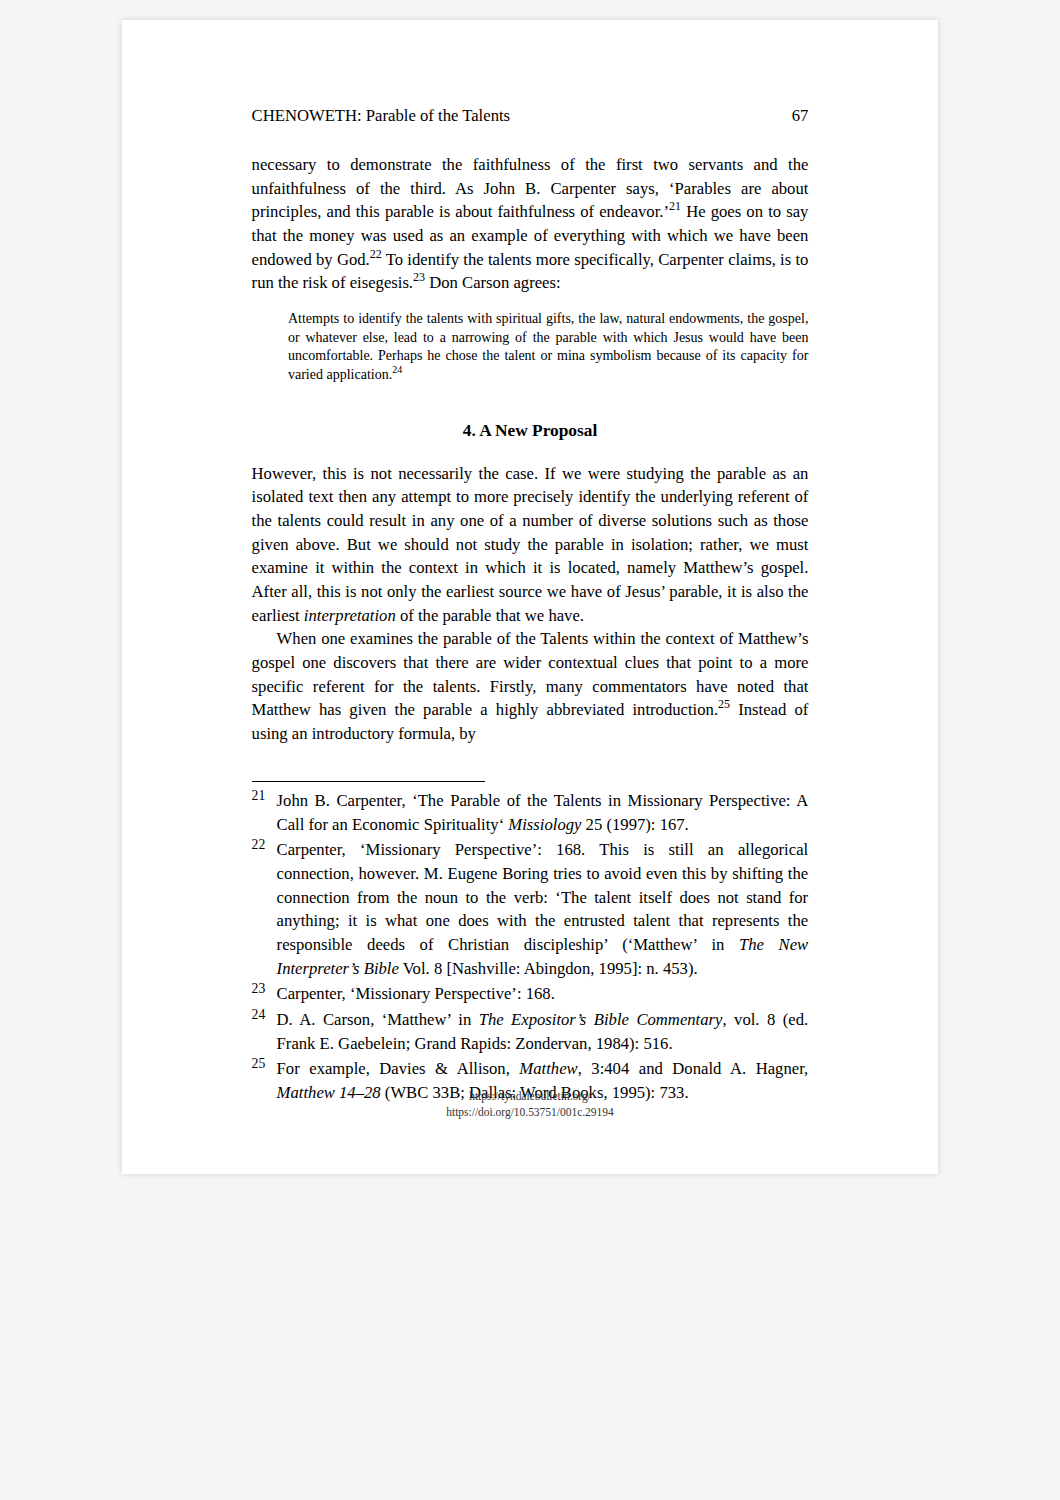CHENOWETH: Parable of the Talents 67
necessary to demonstrate the faithfulness of the first two servants and the unfaithfulness of the third. As John B. Carpenter says, ‘Parables are about principles, and this parable is about faithfulness of endeavor.’21 He goes on to say that the money was used as an example of everything with which we have been endowed by God.22 To identify the talents more specifically, Carpenter claims, is to run the risk of eisegesis.23 Don Carson agrees:
Attempts to identify the talents with spiritual gifts, the law, natural endowments, the gospel, or whatever else, lead to a narrowing of the parable with which Jesus would have been uncomfortable. Perhaps he chose the talent or mina symbolism because of its capacity for varied application.24
4. A New Proposal
However, this is not necessarily the case. If we were studying the parable as an isolated text then any attempt to more precisely identify the underlying referent of the talents could result in any one of a number of diverse solutions such as those given above. But we should not study the parable in isolation; rather, we must examine it within the context in which it is located, namely Matthew’s gospel. After all, this is not only the earliest source we have of Jesus’ parable, it is also the earliest interpretation of the parable that we have.
When one examines the parable of the Talents within the context of Matthew’s gospel one discovers that there are wider contextual clues that point to a more specific referent for the talents. Firstly, many commentators have noted that Matthew has given the parable a highly abbreviated introduction.25 Instead of using an introductory formula, by
21 John B. Carpenter, ‘The Parable of the Talents in Missionary Perspective: A Call for an Economic Spirituality‘ Missiology 25 (1997): 167.
22 Carpenter, ‘Missionary Perspective’: 168. This is still an allegorical connection, however. M. Eugene Boring tries to avoid even this by shifting the connection from the noun to the verb: ‘The talent itself does not stand for anything; it is what one does with the entrusted talent that represents the responsible deeds of Christian discipleship’ (‘Matthew’ in The New Interpreter’s Bible Vol. 8 [Nashville: Abingdon, 1995]: n. 453).
23 Carpenter, ‘Missionary Perspective’: 168.
24 D. A. Carson, ‘Matthew’ in The Expositor’s Bible Commentary, vol. 8 (ed. Frank E. Gaebelein; Grand Rapids: Zondervan, 1984): 516.
25 For example, Davies & Allison, Matthew, 3:404 and Donald A. Hagner, Matthew 14–28 (WBC 33B; Dallas: Word Books, 1995): 733.
https://tyndalebulletin.org/
https://doi.org/10.53751/001c.29194